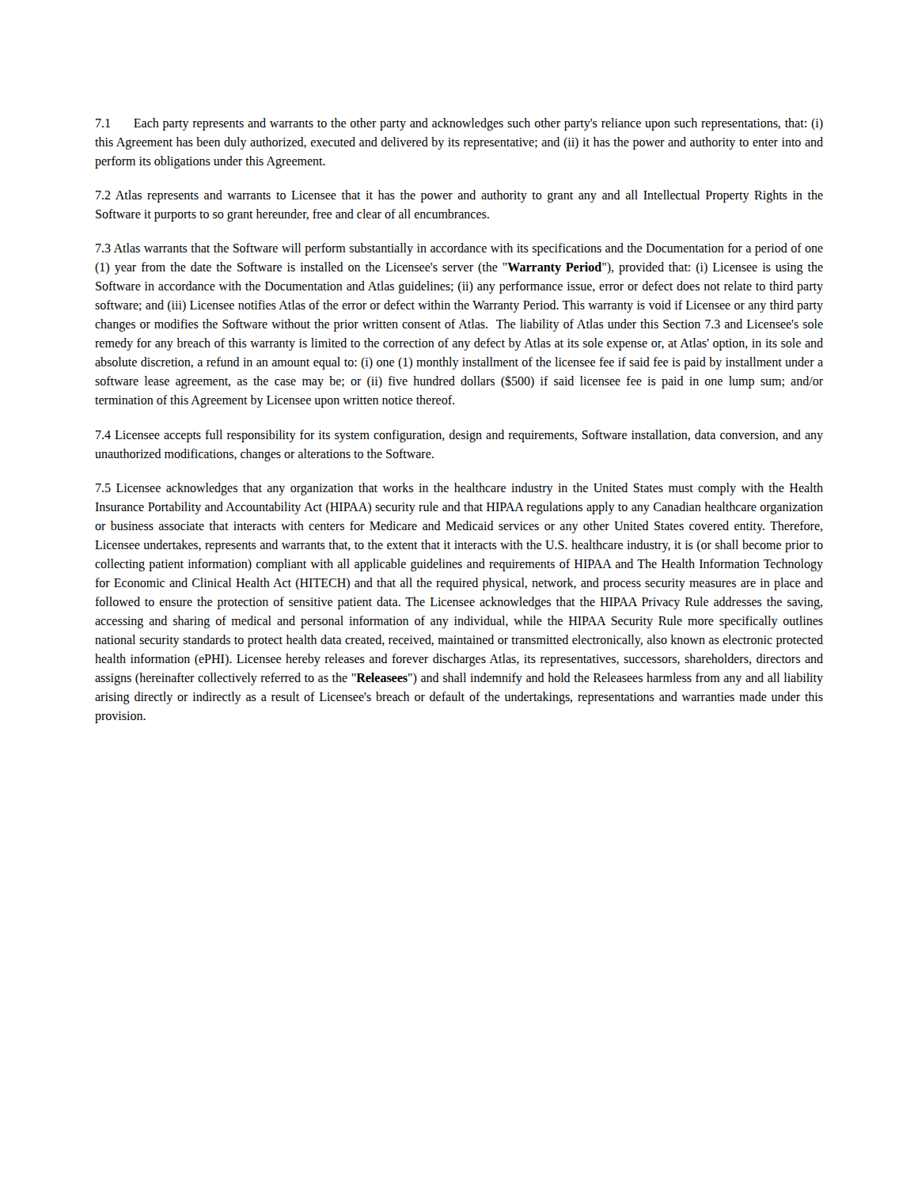7.1 Each party represents and warrants to the other party and acknowledges such other party's reliance upon such representations, that: (i) this Agreement has been duly authorized, executed and delivered by its representative; and (ii) it has the power and authority to enter into and perform its obligations under this Agreement.
7.2 Atlas represents and warrants to Licensee that it has the power and authority to grant any and all Intellectual Property Rights in the Software it purports to so grant hereunder, free and clear of all encumbrances.
7.3 Atlas warrants that the Software will perform substantially in accordance with its specifications and the Documentation for a period of one (1) year from the date the Software is installed on the Licensee's server (the "Warranty Period"), provided that: (i) Licensee is using the Software in accordance with the Documentation and Atlas guidelines; (ii) any performance issue, error or defect does not relate to third party software; and (iii) Licensee notifies Atlas of the error or defect within the Warranty Period. This warranty is void if Licensee or any third party changes or modifies the Software without the prior written consent of Atlas. The liability of Atlas under this Section 7.3 and Licensee's sole remedy for any breach of this warranty is limited to the correction of any defect by Atlas at its sole expense or, at Atlas' option, in its sole and absolute discretion, a refund in an amount equal to: (i) one (1) monthly installment of the licensee fee if said fee is paid by installment under a software lease agreement, as the case may be; or (ii) five hundred dollars ($500) if said licensee fee is paid in one lump sum; and/or termination of this Agreement by Licensee upon written notice thereof.
7.4 Licensee accepts full responsibility for its system configuration, design and requirements, Software installation, data conversion, and any unauthorized modifications, changes or alterations to the Software.
7.5 Licensee acknowledges that any organization that works in the healthcare industry in the United States must comply with the Health Insurance Portability and Accountability Act (HIPAA) security rule and that HIPAA regulations apply to any Canadian healthcare organization or business associate that interacts with centers for Medicare and Medicaid services or any other United States covered entity. Therefore, Licensee undertakes, represents and warrants that, to the extent that it interacts with the U.S. healthcare industry, it is (or shall become prior to collecting patient information) compliant with all applicable guidelines and requirements of HIPAA and The Health Information Technology for Economic and Clinical Health Act (HITECH) and that all the required physical, network, and process security measures are in place and followed to ensure the protection of sensitive patient data. The Licensee acknowledges that the HIPAA Privacy Rule addresses the saving, accessing and sharing of medical and personal information of any individual, while the HIPAA Security Rule more specifically outlines national security standards to protect health data created, received, maintained or transmitted electronically, also known as electronic protected health information (ePHI). Licensee hereby releases and forever discharges Atlas, its representatives, successors, shareholders, directors and assigns (hereinafter collectively referred to as the "Releasees") and shall indemnify and hold the Releasees harmless from any and all liability arising directly or indirectly as a result of Licensee's breach or default of the undertakings, representations and warranties made under this provision.